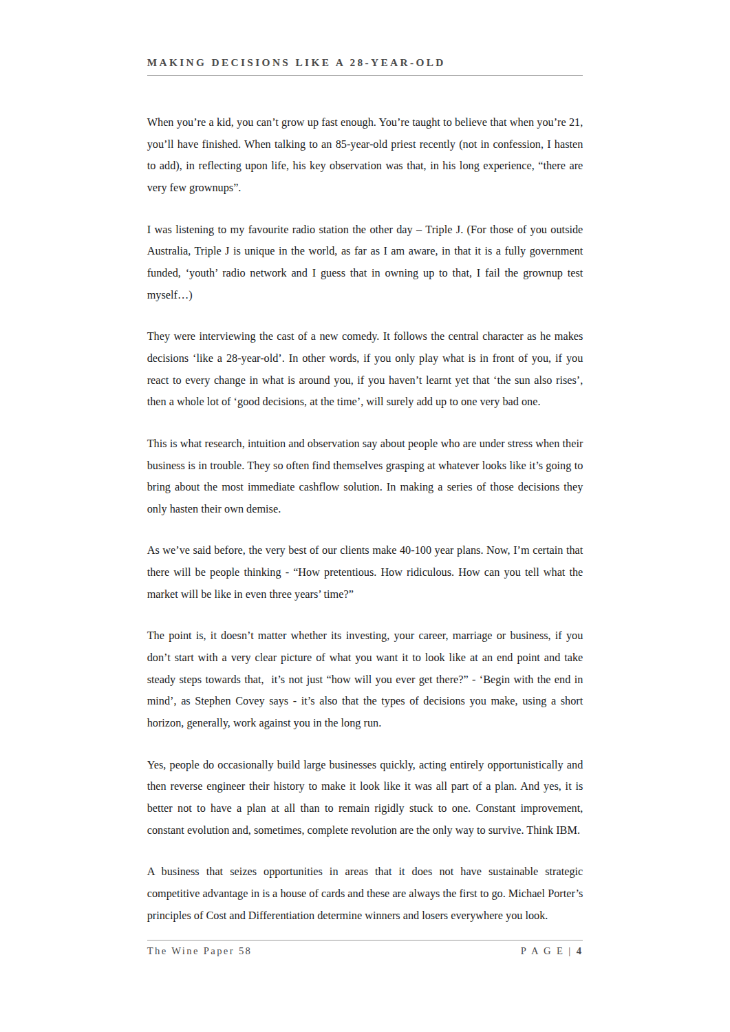Making Decisions Like a 28-Year-Old
When you’re a kid, you can’t grow up fast enough. You’re taught to believe that when you’re 21, you’ll have finished. When talking to an 85-year-old priest recently (not in confession, I hasten to add), in reflecting upon life, his key observation was that, in his long experience, “there are very few grownups”.
I was listening to my favourite radio station the other day – Triple J. (For those of you outside Australia, Triple J is unique in the world, as far as I am aware, in that it is a fully government funded, ‘youth’ radio network and I guess that in owning up to that, I fail the grownup test myself…)
They were interviewing the cast of a new comedy. It follows the central character as he makes decisions ‘like a 28-year-old’. In other words, if you only play what is in front of you, if you react to every change in what is around you, if you haven’t learnt yet that ‘the sun also rises’, then a whole lot of ‘good decisions, at the time’, will surely add up to one very bad one.
This is what research, intuition and observation say about people who are under stress when their business is in trouble. They so often find themselves grasping at whatever looks like it’s going to bring about the most immediate cashflow solution. In making a series of those decisions they only hasten their own demise.
As we’ve said before, the very best of our clients make 40-100 year plans. Now, I’m certain that there will be people thinking - “How pretentious. How ridiculous. How can you tell what the market will be like in even three years’ time?”
The point is, it doesn’t matter whether its investing, your career, marriage or business, if you don’t start with a very clear picture of what you want it to look like at an end point and take steady steps towards that, it’s not just “how will you ever get there?” - ‘Begin with the end in mind’, as Stephen Covey says - it’s also that the types of decisions you make, using a short horizon, generally, work against you in the long run.
Yes, people do occasionally build large businesses quickly, acting entirely opportunistically and then reverse engineer their history to make it look like it was all part of a plan. And yes, it is better not to have a plan at all than to remain rigidly stuck to one. Constant improvement, constant evolution and, sometimes, complete revolution are the only way to survive. Think IBM.
A business that seizes opportunities in areas that it does not have sustainable strategic competitive advantage in is a house of cards and these are always the first to go. Michael Porter’s principles of Cost and Differentiation determine winners and losers everywhere you look.
The Wine Paper 58 P A G E | 4